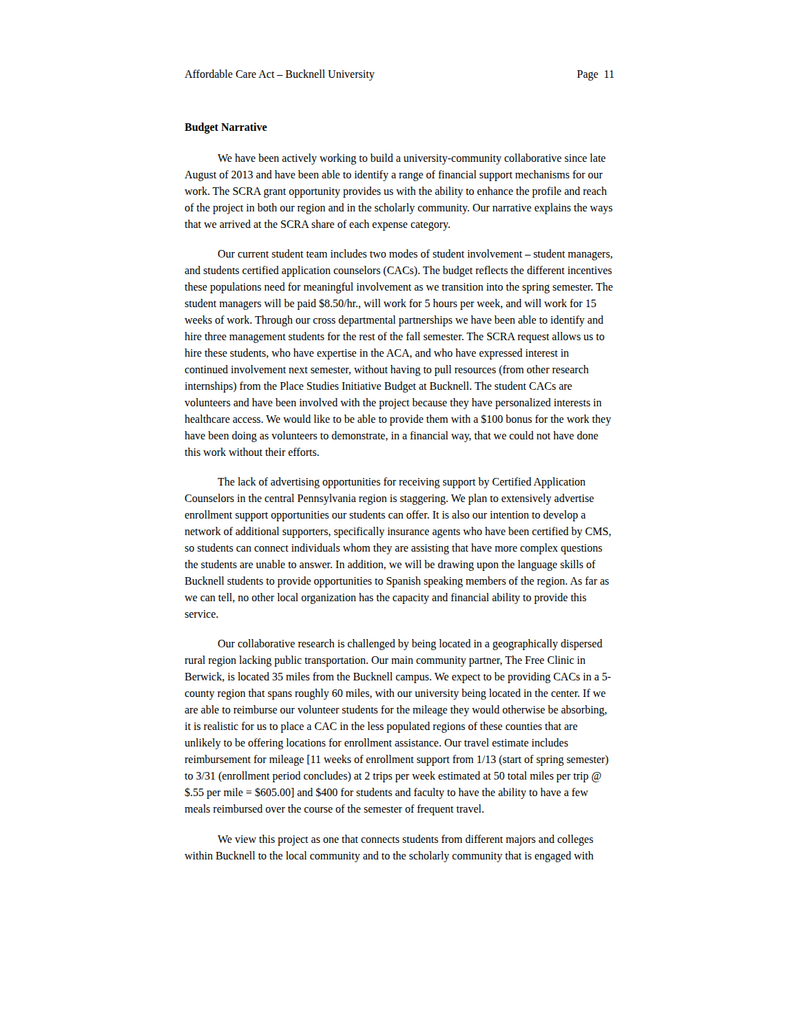Affordable Care Act – Bucknell University Page 11
Budget Narrative
We have been actively working to build a university-community collaborative since late August of 2013 and have been able to identify a range of financial support mechanisms for our work. The SCRA grant opportunity provides us with the ability to enhance the profile and reach of the project in both our region and in the scholarly community. Our narrative explains the ways that we arrived at the SCRA share of each expense category.
Our current student team includes two modes of student involvement – student managers, and students certified application counselors (CACs). The budget reflects the different incentives these populations need for meaningful involvement as we transition into the spring semester. The student managers will be paid $8.50/hr., will work for 5 hours per week, and will work for 15 weeks of work. Through our cross departmental partnerships we have been able to identify and hire three management students for the rest of the fall semester. The SCRA request allows us to hire these students, who have expertise in the ACA, and who have expressed interest in continued involvement next semester, without having to pull resources (from other research internships) from the Place Studies Initiative Budget at Bucknell. The student CACs are volunteers and have been involved with the project because they have personalized interests in healthcare access. We would like to be able to provide them with a $100 bonus for the work they have been doing as volunteers to demonstrate, in a financial way, that we could not have done this work without their efforts.
The lack of advertising opportunities for receiving support by Certified Application Counselors in the central Pennsylvania region is staggering. We plan to extensively advertise enrollment support opportunities our students can offer. It is also our intention to develop a network of additional supporters, specifically insurance agents who have been certified by CMS, so students can connect individuals whom they are assisting that have more complex questions the students are unable to answer. In addition, we will be drawing upon the language skills of Bucknell students to provide opportunities to Spanish speaking members of the region. As far as we can tell, no other local organization has the capacity and financial ability to provide this service.
Our collaborative research is challenged by being located in a geographically dispersed rural region lacking public transportation. Our main community partner, The Free Clinic in Berwick, is located 35 miles from the Bucknell campus. We expect to be providing CACs in a 5-county region that spans roughly 60 miles, with our university being located in the center. If we are able to reimburse our volunteer students for the mileage they would otherwise be absorbing, it is realistic for us to place a CAC in the less populated regions of these counties that are unlikely to be offering locations for enrollment assistance. Our travel estimate includes reimbursement for mileage [11 weeks of enrollment support from 1/13 (start of spring semester) to 3/31 (enrollment period concludes) at 2 trips per week estimated at 50 total miles per trip @ $.55 per mile = $605.00] and $400 for students and faculty to have the ability to have a few meals reimbursed over the course of the semester of frequent travel.
We view this project as one that connects students from different majors and colleges within Bucknell to the local community and to the scholarly community that is engaged with